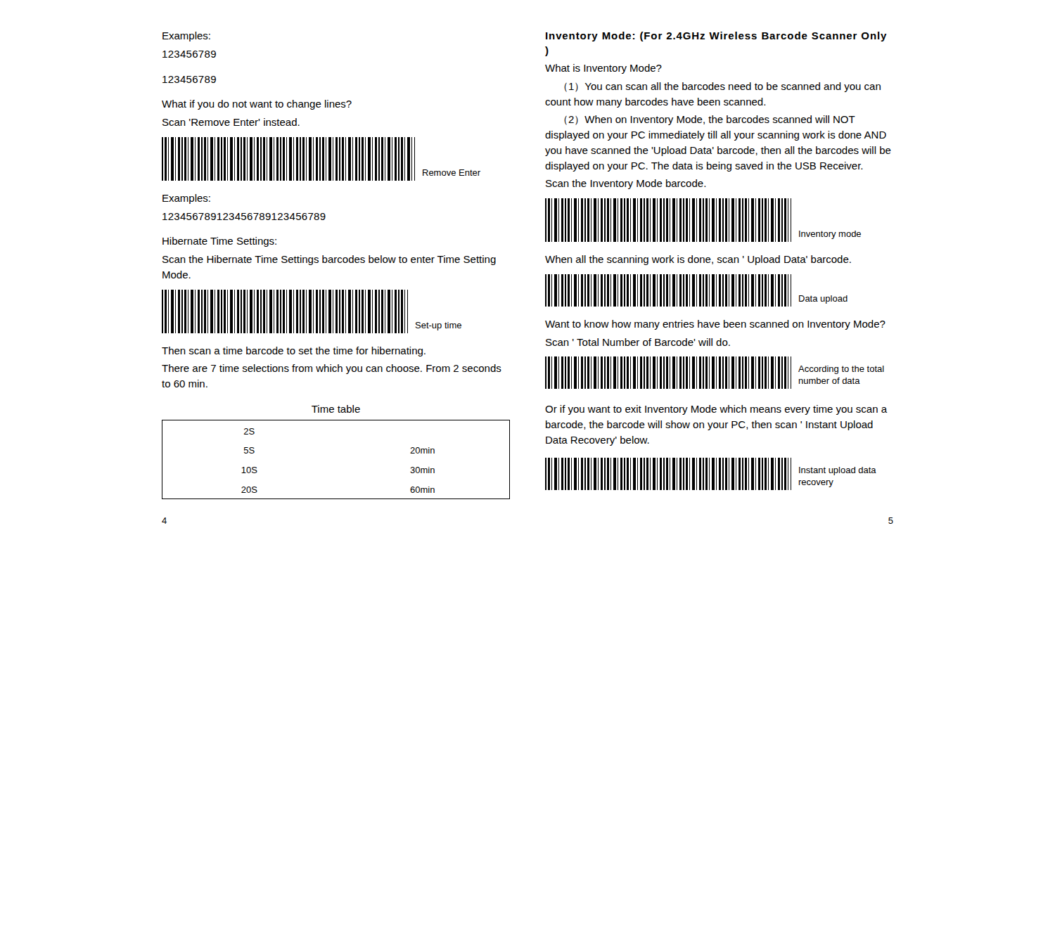Examples:
123456789
123456789
What if you do not want to change lines?
Scan 'Remove Enter' instead.
Remove Enter
Examples:
123456789123456789123456789
Hibernate Time Settings:
Scan the Hibernate Time Settings barcodes below to enter Time Setting Mode.
Set-up time
Then scan a time barcode to set the time for hibernating.
There are 7 time selections from which you can choose. From 2 seconds to 60 min.
Time table
| 2S | |
| 5S | 20min |
| 10S | 30min |
| 20S | 60min |
4
Inventory Mode: (For 2.4GHz Wireless Barcode Scanner Only )
What is Inventory Mode?
（1）You can scan all the barcodes need to be scanned and you can count how many barcodes have been scanned.
（2）When on Inventory Mode, the barcodes scanned will NOT displayed on your PC immediately till all your scanning work is done AND you have scanned the 'Upload Data' barcode, then all the barcodes will be displayed on your PC. The data is being saved in the USB Receiver.
Scan the Inventory Mode barcode.
Inventory mode
When all the scanning work is done, scan ' Upload Data' barcode.
Data upload
Want to know how many entries have been scanned on Inventory Mode?
Scan ' Total Number of Barcode' will do.
According to the total number of data
Or if you want to exit Inventory Mode which means every time you scan a barcode, the barcode will show on your PC, then scan ' Instant Upload Data Recovery' below.
Instant upload data recovery
5